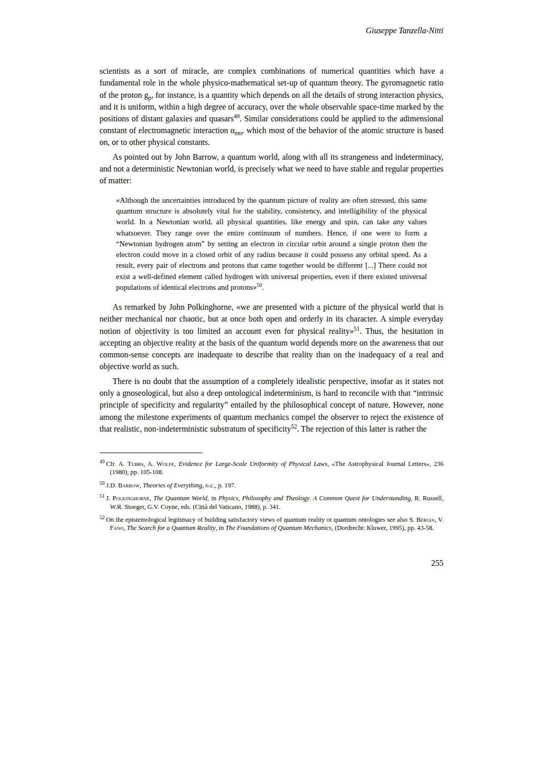Giuseppe Tanzella-Nitti
scientists as a sort of miracle, are complex combinations of numerical quantities which have a fundamental role in the whole physico-mathematical set-up of quantum theory. The gyromagnetic ratio of the proton gp, for instance, is a quantity which depends on all the details of strong interaction physics, and it is uniform, within a high degree of accuracy, over the whole observable space-time marked by the positions of distant galaxies and quasars49. Similar considerations could be applied to the adimensional constant of electromagnetic interaction αem, which most of the behavior of the atomic structure is based on, or to other physical constants.
As pointed out by John Barrow, a quantum world, along with all its strangeness and indeterminacy, and not a deterministic Newtonian world, is precisely what we need to have stable and regular properties of matter:
«Although the uncertainties introduced by the quantum picture of reality are often stressed, this same quantum structure is absolutely vital for the stability, consistency, and intelligibility of the physical world. In a Newtonian world, all physical quantities, like energy and spin, can take any values whatsoever. They range over the entire continuum of numbers. Hence, if one were to form a “Newtonian hydrogen atom” by setting an electron in circular orbit around a single proton then the electron could move in a closed orbit of any radius because it could possess any orbital speed. As a result, every pair of electrons and protons that came together would be different [...] There could not exist a well-defined element called hydrogen with universal properties, even if there existed universal populations of identical electrons and protons»50.
As remarked by John Polkinghorne, «we are presented with a picture of the physical world that is neither mechanical nor chaotic, but at once both open and orderly in its character. A simple everyday notion of objectivity is too limited an account even for physical reality»51. Thus, the hesitation in accepting an objective reality at the basis of the quantum world depends more on the awareness that our common-sense concepts are inadequate to describe that reality than on the inadequacy of a real and objective world as such.
There is no doubt that the assumption of a completely idealistic perspective, insofar as it states not only a gnoseological, but also a deep ontological indeterminism, is hard to reconcile with that “intrinsic principle of specificity and regularity” entailed by the philosophical concept of nature. However, none among the milestone experiments of quantum mechanics compel the observer to reject the existence of that realistic, non-indeterministic substratum of specificity52. The rejection of this latter is rather the
49 Cfr. A. Tubbs, A. Wolfe, Evidence for Large-Scale Uniformity of Physical Laws, «The Astrophysical Journal Letters», 236 (1980), pp. 105-108.
50 J.D. Barrow, Theories of Everything, o.c., p. 197.
51 J. Polkinghorne, The Quantum World, in Physics, Philosophy and Theology. A Common Quest for Understanding, R. Russell, W.R. Stoeger, G.V. Coyne, eds. (Città del Vaticano, 1988), p. 341.
52 On the epistemological legitimacy of building satisfactory views of quantum reality or quantum ontologies see also S. Bergia, V. Fano, The Search for a Quantum Reality, in The Foundations of Quantum Mechanics, (Dordrecht: Kluwer, 1995), pp. 43-58.
255